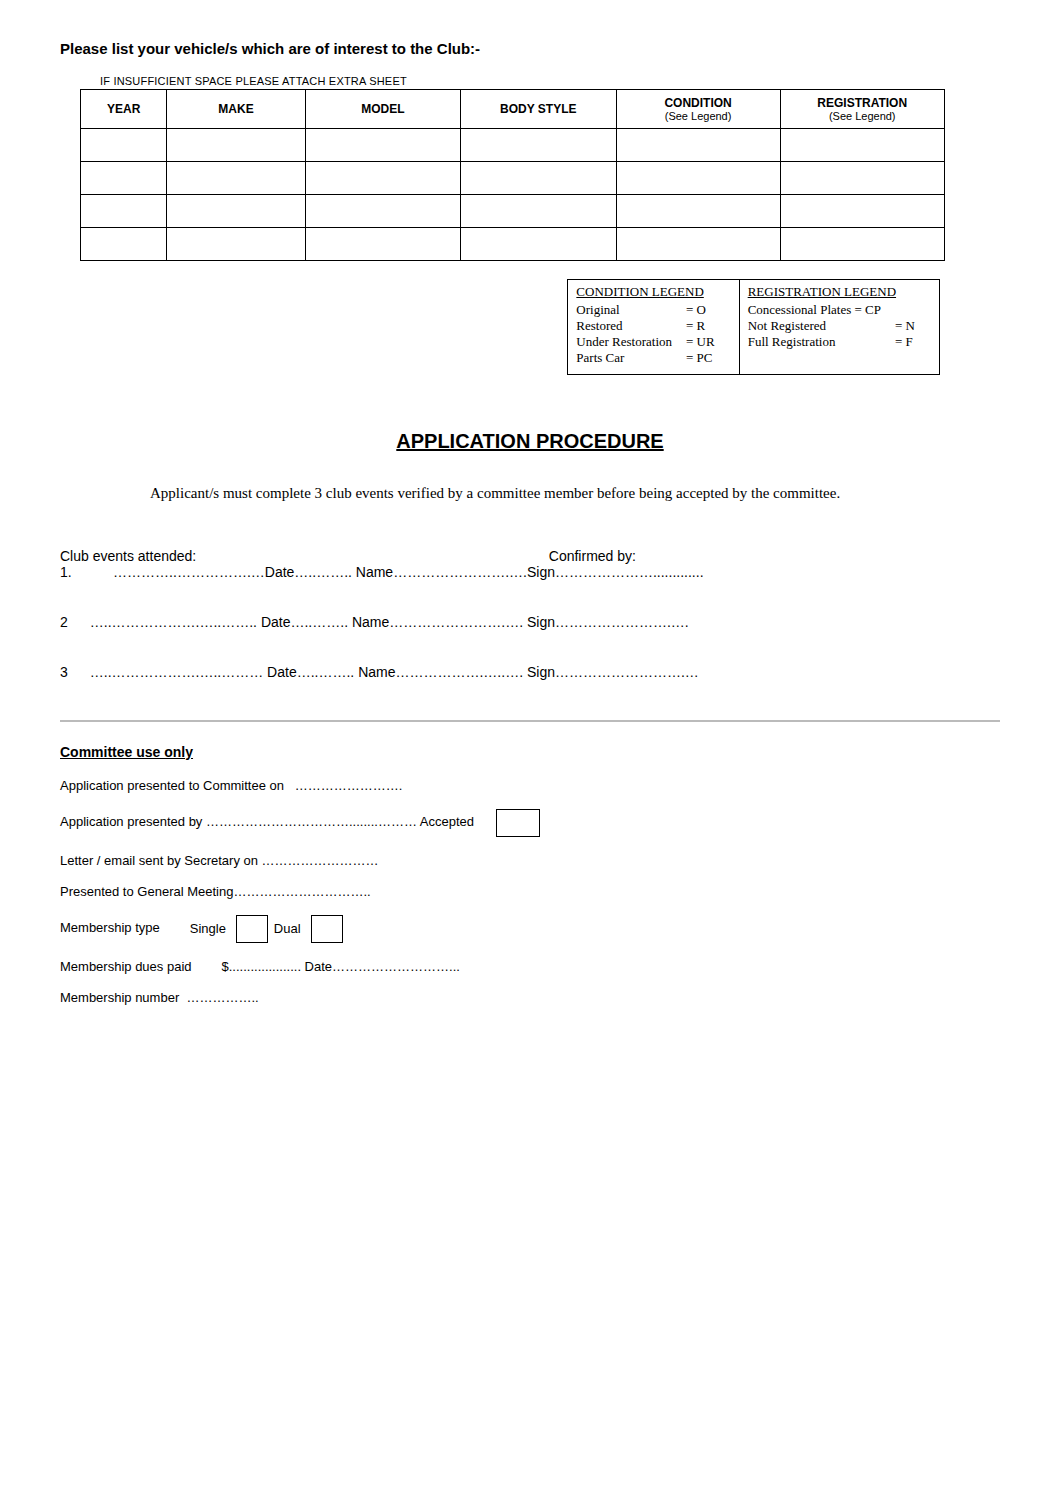Please list your vehicle/s which are of interest to the Club:-
IF INSUFFICIENT SPACE PLEASE ATTACH EXTRA SHEET
| YEAR | MAKE | MODEL | BODY STYLE | CONDITION (See Legend) | REGISTRATION (See Legend) |
| --- | --- | --- | --- | --- | --- |
| CONDITION LEGEND / Original / = O / / Restored / = R / / Under Restoration / = UR / / Parts Car / = PC / | REGISTRATION LEGEND / Concessional Plates = CP / / Not Registered / = N / / Full Registration / = F / |
APPLICATION PROCEDURE
Applicant/s must complete 3 club events verified by a committee member before being accepted by the committee.
Club events attended:
Confirmed by:
1. …………..…………….…Date…..…….. Name…………………….….Sign………………….............
2 …..……………….…..…….. Date…..…….. Name…………………….…. Sign…………………….….
3 …..……………….…..……… Date…..…….. Name……………….…..…. Sign……………………….…
Committee use only
Application presented to Committee on …………………….
Application presented by ……………………………........……… Accepted
Letter / email sent by Secretary on ………………………
Presented to General Meeting…………………………..
Membership type Single Dual
Membership dues paid $.................... Date………………………...
Membership number ……………..